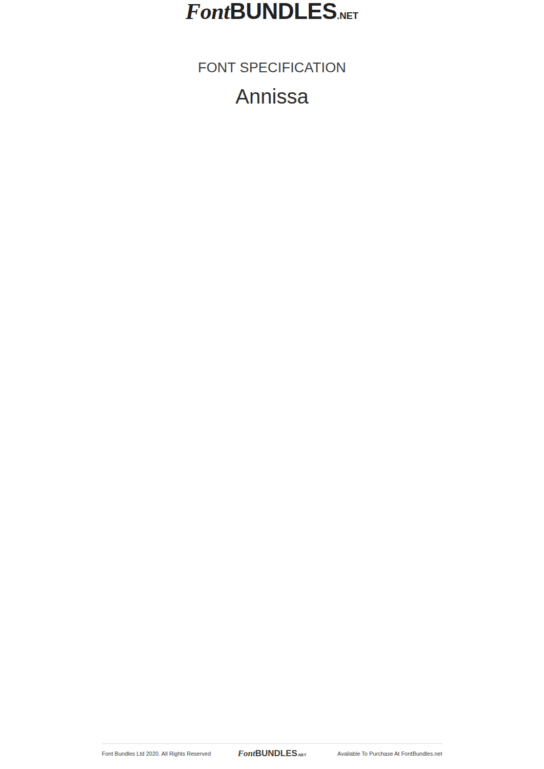Font BUNDLES.NET
FONT SPECIFICATION
Annissa
Font Bundles Ltd 2020. All Rights Reserved
Font BUNDLES.NET
Available To Purchase At FontBundles.net